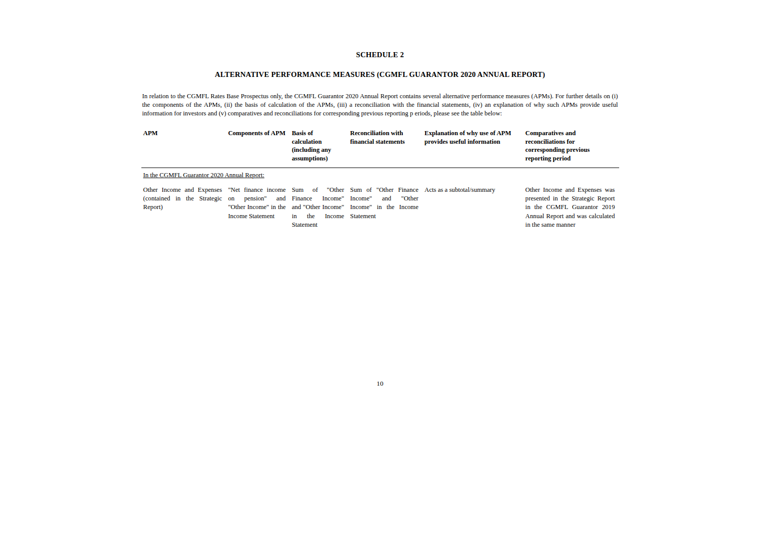SCHEDULE 2
ALTERNATIVE PERFORMANCE MEASURES (CGMFL GUARANTOR 2020 ANNUAL REPORT)
In relation to the CGMFL Rates Base Prospectus only, the CGMFL Guarantor 2020 Annual Report contains several alternative performance measures (APMs). For further details on (i) the components of the APMs, (ii) the basis of calculation of the APMs, (iii) a reconciliation with the financial statements, (iv) an explanation of why such APMs provide useful information for investors and (v) comparatives and reconciliations for corresponding previous reporting p eriods, please see the table below:
| APM | Components of APM | Basis of calculation (including any assumptions) | Reconciliation with financial statements | Explanation of why use of APM provides useful information | Comparatives and reconciliations for corresponding previous reporting period |
| --- | --- | --- | --- | --- | --- |
| In the CGMFL Guarantor 2020 Annual Report: |
| Other Income and Expenses (contained in the Strategic Report) | "Net finance income on pension" and "Other Income" in the Income Statement | Sum of "Other Finance Income" and "Other Income" in the Income Statement | Sum of "Other Finance Income" and "Other Income" in the Income Statement | Acts as a subtotal/summary | Other Income and Expenses was presented in the Strategic Report in the CGMFL Guarantor 2019 Annual Report and was calculated in the same manner |
10